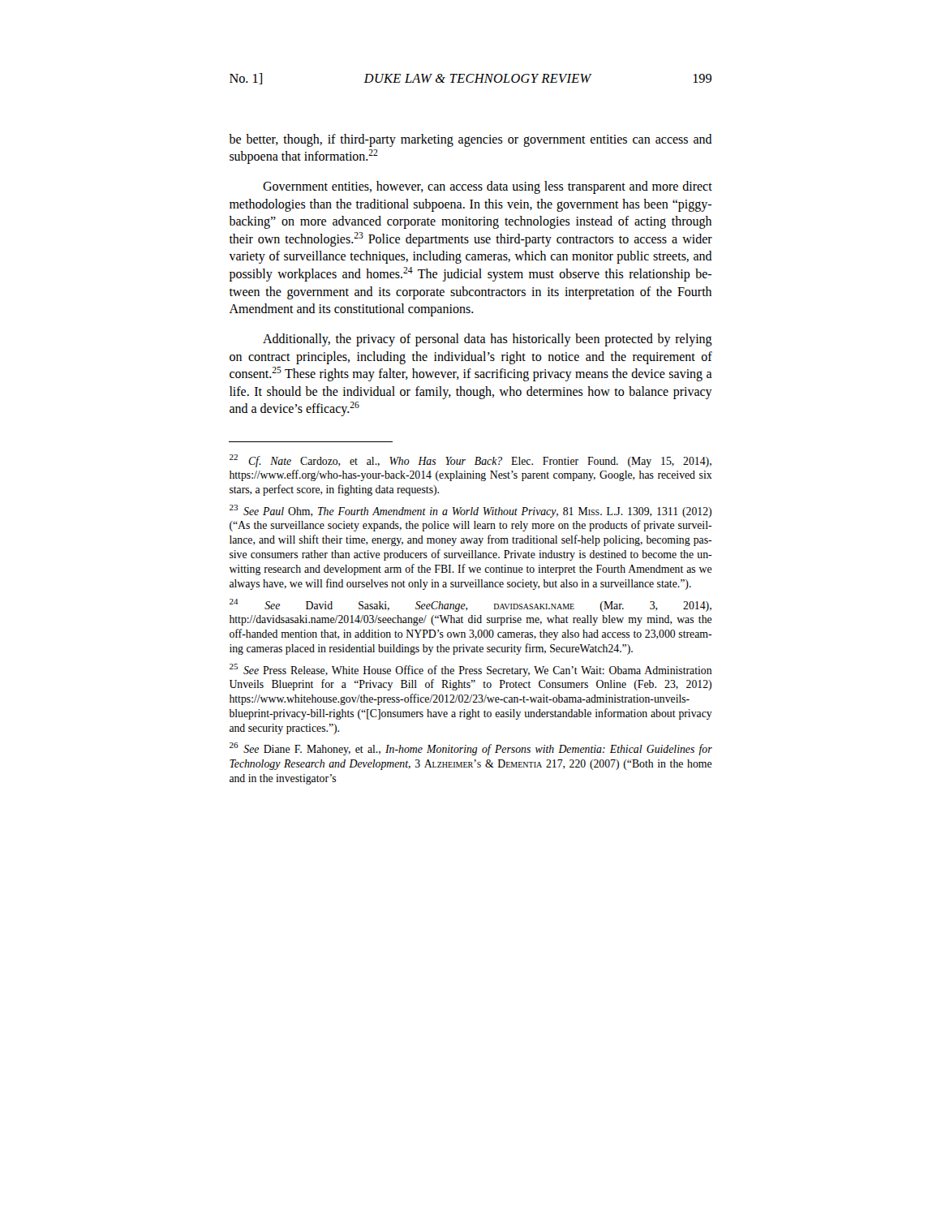No. 1] Duke Law & Technology Review 199
be better, though, if third-party marketing agencies or government entities can access and subpoena that information.22
Government entities, however, can access data using less transparent and more direct methodologies than the traditional subpoena. In this vein, the government has been “piggybacking” on more advanced corporate monitoring technologies instead of acting through their own technologies.23 Police departments use third-party contractors to access a wider variety of surveillance techniques, including cameras, which can monitor public streets, and possibly workplaces and homes.24 The judicial system must observe this relationship between the government and its corporate subcontractors in its interpretation of the Fourth Amendment and its constitutional companions.
Additionally, the privacy of personal data has historically been protected by relying on contract principles, including the individual’s right to notice and the requirement of consent.25 These rights may falter, however, if sacrificing privacy means the device saving a life. It should be the individual or family, though, who determines how to balance privacy and a device’s efficacy.26
22 Cf. Nate Cardozo, et al., Who Has Your Back? Elec. Frontier Found. (May 15, 2014), https://www.eff.org/who-has-your-back-2014 (explaining Nest’s parent company, Google, has received six stars, a perfect score, in fighting data requests).
23 See Paul Ohm, The Fourth Amendment in a World Without Privacy, 81 Miss. L.J. 1309, 1311 (2012) (“As the surveillance society expands, the police will learn to rely more on the products of private surveillance, and will shift their time, energy, and money away from traditional self-help policing, becoming passive consumers rather than active producers of surveillance. Private industry is destined to become the unwitting research and development arm of the FBI. If we continue to interpret the Fourth Amendment as we always have, we will find ourselves not only in a surveillance society, but also in a surveillance state.”).
24 See David Sasaki, SeeChange, davidsasaki.name (Mar. 3, 2014), http://davidsasaki.name/2014/03/seechange/ (“What did surprise me, what really blew my mind, was the off-handed mention that, in addition to NYPD’s own 3,000 cameras, they also had access to 23,000 streaming cameras placed in residential buildings by the private security firm, SecureWatch24.”).
25 See Press Release, White House Office of the Press Secretary, We Can’t Wait: Obama Administration Unveils Blueprint for a “Privacy Bill of Rights” to Protect Consumers Online (Feb. 23, 2012) https://www.whitehouse.gov/the-press-office/2012/02/23/we-can-t-wait-obama-administration-unveils-blueprint-privacy-bill-rights (“[C]onsumers have a right to easily understandable information about privacy and security practices.”).
26 See Diane F. Mahoney, et al., In-home Monitoring of Persons with Dementia: Ethical Guidelines for Technology Research and Development, 3 Alzheimer’s & Dementia 217, 220 (2007) (“Both in the home and in the investigator’s